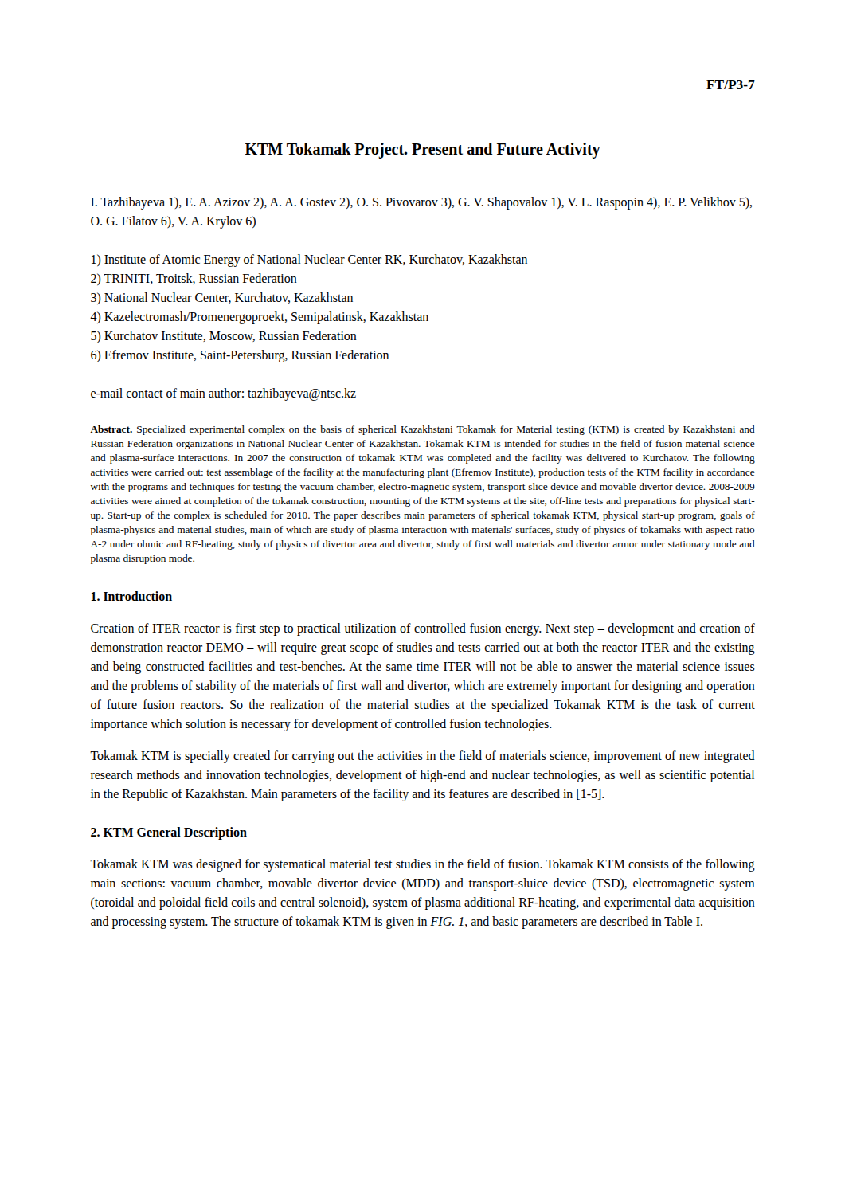FT/P3-7
KTM Tokamak Project. Present and Future Activity
I. Tazhibayeva 1), E. A. Azizov 2), A. A. Gostev 2), O. S. Pivovarov 3), G. V. Shapovalov 1), V. L. Raspopin 4), E. P. Velikhov 5), O. G. Filatov 6), V. A. Krylov 6)
1) Institute of Atomic Energy of National Nuclear Center RK, Kurchatov, Kazakhstan
2) TRINITI, Troitsk, Russian Federation
3) National Nuclear Center, Kurchatov, Kazakhstan
4) Kazelectromash/Promenergoproekt, Semipalatinsk, Kazakhstan
5) Kurchatov Institute, Moscow, Russian Federation
6) Efremov Institute, Saint-Petersburg, Russian Federation
e-mail contact of main author: tazhibayeva@ntsc.kz
Abstract. Specialized experimental complex on the basis of spherical Kazakhstani Tokamak for Material testing (KTM) is created by Kazakhstani and Russian Federation organizations in National Nuclear Center of Kazakhstan. Tokamak KTM is intended for studies in the field of fusion material science and plasma-surface interactions. In 2007 the construction of tokamak KTM was completed and the facility was delivered to Kurchatov. The following activities were carried out: test assemblage of the facility at the manufacturing plant (Efremov Institute), production tests of the KTM facility in accordance with the programs and techniques for testing the vacuum chamber, electro-magnetic system, transport slice device and movable divertor device. 2008-2009 activities were aimed at completion of the tokamak construction, mounting of the KTM systems at the site, off-line tests and preparations for physical start-up. Start-up of the complex is scheduled for 2010. The paper describes main parameters of spherical tokamak KTM, physical start-up program, goals of plasma-physics and material studies, main of which are study of plasma interaction with materials' surfaces, study of physics of tokamaks with aspect ratio A-2 under ohmic and RF-heating, study of physics of divertor area and divertor, study of first wall materials and divertor armor under stationary mode and plasma disruption mode.
1. Introduction
Creation of ITER reactor is first step to practical utilization of controlled fusion energy. Next step – development and creation of demonstration reactor DEMO – will require great scope of studies and tests carried out at both the reactor ITER and the existing and being constructed facilities and test-benches. At the same time ITER will not be able to answer the material science issues and the problems of stability of the materials of first wall and divertor, which are extremely important for designing and operation of future fusion reactors. So the realization of the material studies at the specialized Tokamak KTM is the task of current importance which solution is necessary for development of controlled fusion technologies.
Tokamak KTM is specially created for carrying out the activities in the field of materials science, improvement of new integrated research methods and innovation technologies, development of high-end and nuclear technologies, as well as scientific potential in the Republic of Kazakhstan. Main parameters of the facility and its features are described in [1-5].
2. KTM General Description
Tokamak KTM was designed for systematical material test studies in the field of fusion. Tokamak KTM consists of the following main sections: vacuum chamber, movable divertor device (MDD) and transport-sluice device (TSD), electromagnetic system (toroidal and poloidal field coils and central solenoid), system of plasma additional RF-heating, and experimental data acquisition and processing system. The structure of tokamak KTM is given in FIG. 1, and basic parameters are described in Table I.